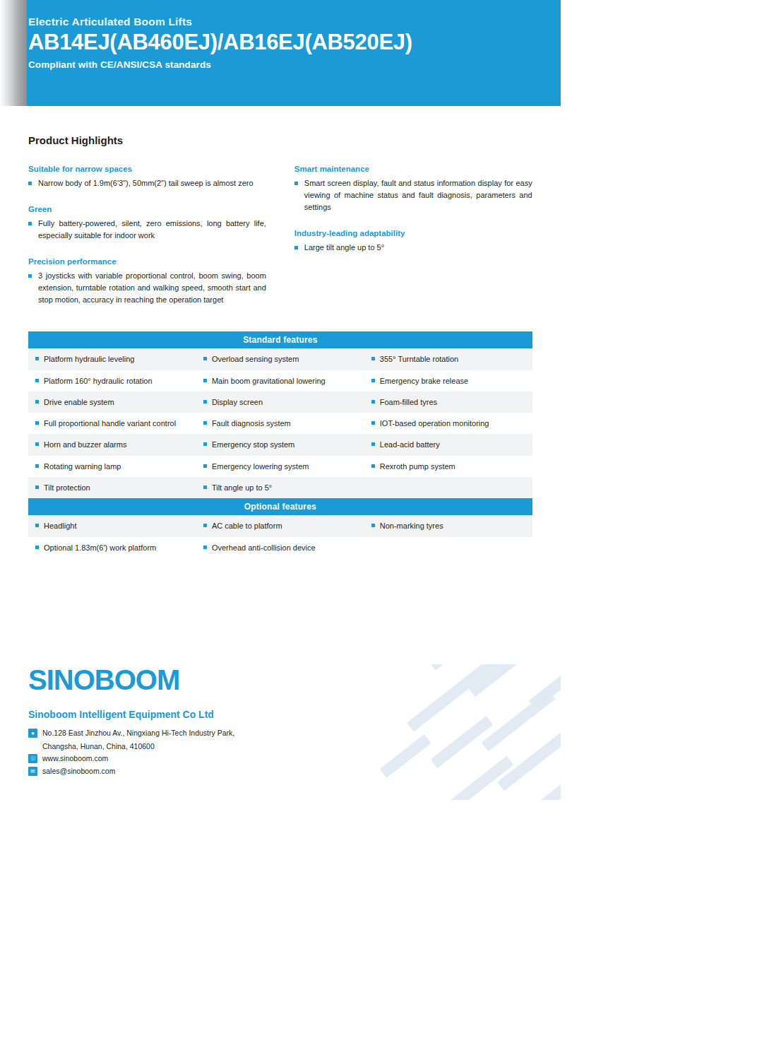Electric Articulated Boom Lifts
AB14EJ(AB460EJ)/AB16EJ(AB520EJ)
Compliant with CE/ANSI/CSA standards
Product Highlights
Suitable for narrow spaces
Narrow body of 1.9m(6'3"), 50mm(2") tail sweep is almost zero
Green
Fully battery-powered, silent, zero emissions, long battery life, especially suitable for indoor work
Precision performance
3 joysticks with variable proportional control, boom swing, boom extension, turntable rotation and walking speed, smooth start and stop motion, accuracy in reaching the operation target
Smart maintenance
Smart screen display, fault and status information display for easy viewing of machine status and fault diagnosis, parameters and settings
Industry-leading adaptability
Large tilt angle up to 5°
| Standard features |
| --- |
| Platform hydraulic leveling | Overload sensing system | 355° Turntable rotation |
| Platform 160° hydraulic rotation | Main boom gravitational lowering | Emergency brake release |
| Drive enable system | Display screen | Foam-filled tyres |
| Full proportional handle variant control | Fault diagnosis system | IOT-based operation monitoring |
| Horn and buzzer alarms | Emergency stop system | Lead-acid battery |
| Rotating warning lamp | Emergency lowering system | Rexroth pump system |
| Tilt protection | Tilt angle up to 5° | |
| Optional features |
| Headlight | AC cable to platform | Non-marking tyres |
| Optional 1.83m(6') work platform | Overhead anti-collision device | |
SINOBOOM
Sinoboom Intelligent Equipment Co Ltd
●No.128 East Jinzhou Av., Ningxiang Hi-Tech Industry Park,
Changsha, Hunan, China, 410600
☉www.sinoboom.com
✉sales@sinoboom.com